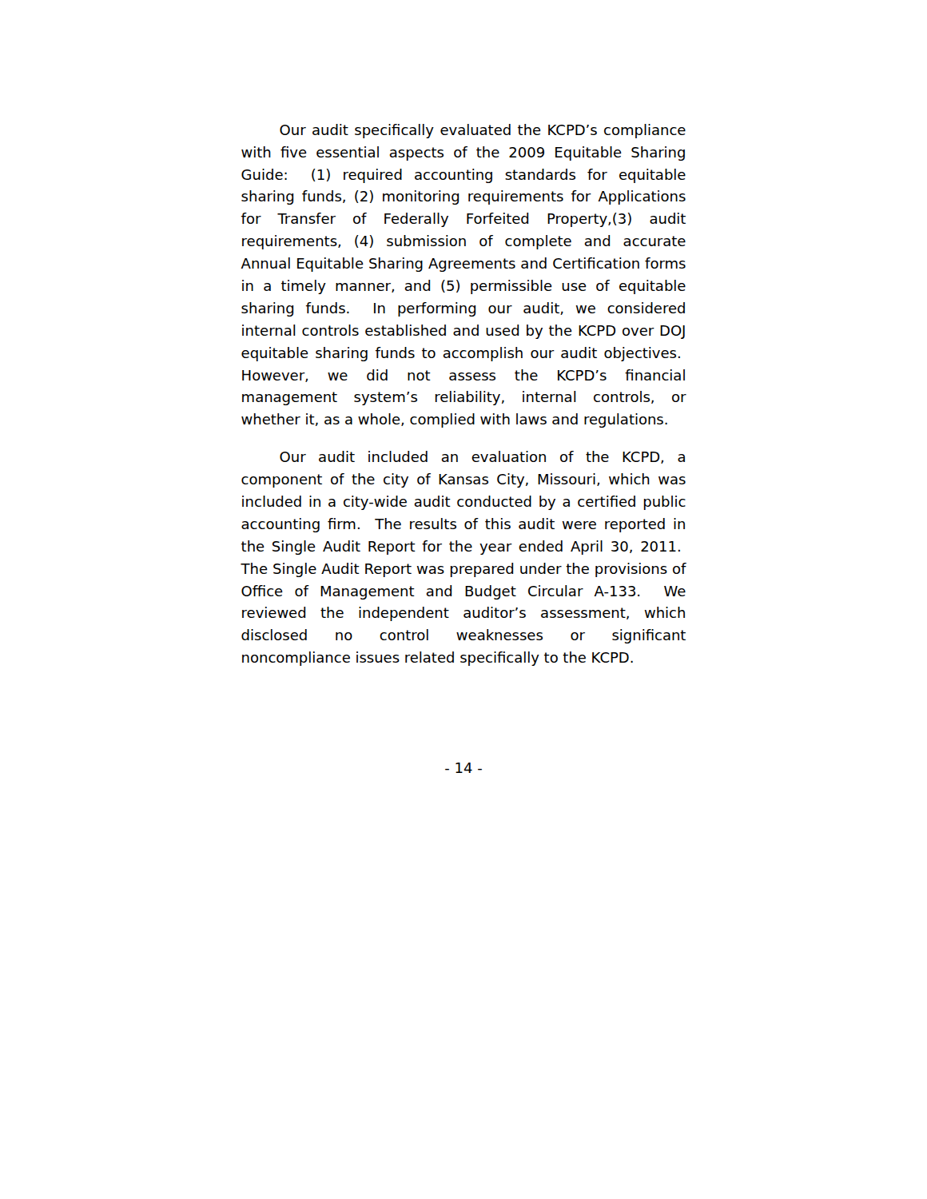Our audit specifically evaluated the KCPD’s compliance with five essential aspects of the 2009 Equitable Sharing Guide: (1) required accounting standards for equitable sharing funds, (2) monitoring requirements for Applications for Transfer of Federally Forfeited Property,(3) audit requirements, (4) submission of complete and accurate Annual Equitable Sharing Agreements and Certification forms in a timely manner, and (5) permissible use of equitable sharing funds. In performing our audit, we considered internal controls established and used by the KCPD over DOJ equitable sharing funds to accomplish our audit objectives. However, we did not assess the KCPD’s financial management system’s reliability, internal controls, or whether it, as a whole, complied with laws and regulations.
Our audit included an evaluation of the KCPD, a component of the city of Kansas City, Missouri, which was included in a city-wide audit conducted by a certified public accounting firm. The results of this audit were reported in the Single Audit Report for the year ended April 30, 2011. The Single Audit Report was prepared under the provisions of Office of Management and Budget Circular A-133. We reviewed the independent auditor’s assessment, which disclosed no control weaknesses or significant noncompliance issues related specifically to the KCPD.
- 14 -